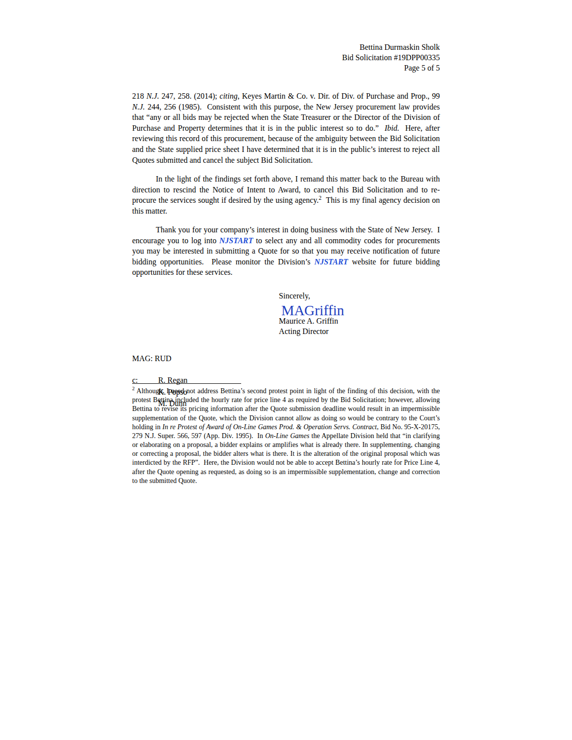Bettina Durmaskin Sholk
Bid Solicitation #19DPP00335
Page 5 of 5
218 N.J. 247, 258. (2014); citing, Keyes Martin & Co. v. Dir. of Div. of Purchase and Prop., 99 N.J. 244, 256 (1985). Consistent with this purpose, the New Jersey procurement law provides that “any or all bids may be rejected when the State Treasurer or the Director of the Division of Purchase and Property determines that it is in the public interest so to do.” Ibid. Here, after reviewing this record of this procurement, because of the ambiguity between the Bid Solicitation and the State supplied price sheet I have determined that it is in the public’s interest to reject all Quotes submitted and cancel the subject Bid Solicitation.
In the light of the findings set forth above, I remand this matter back to the Bureau with direction to rescind the Notice of Intent to Award, to cancel this Bid Solicitation and to re-procure the services sought if desired by the using agency.2 This is my final agency decision on this matter.
Thank you for your company’s interest in doing business with the State of New Jersey. I encourage you to log into NJSTART to select any and all commodity codes for procurements you may be interested in submitting a Quote for so that you may receive notification of future bidding opportunities. Please monitor the Division’s NJSTART website for future bidding opportunities for these services.
Sincerely,
MAGriffin
Maurice A. Griffin
Acting Director
MAG: RUD
| c: | R. Regan |
| | K. Popso |
| | M. Dunn |
2 Although, I need not address Bettina’s second protest point in light of the finding of this decision, with the protest Bettina included the hourly rate for price line 4 as required by the Bid Solicitation; however, allowing Bettina to revise its pricing information after the Quote submission deadline would result in an impermissible supplementation of the Quote, which the Division cannot allow as doing so would be contrary to the Court’s holding in In re Protest of Award of On-Line Games Prod. & Operation Servs. Contract, Bid No. 95-X-20175, 279 N.J. Super. 566, 597 (App. Div. 1995). In On-Line Games the Appellate Division held that “in clarifying or elaborating on a proposal, a bidder explains or amplifies what is already there. In supplementing, changing or correcting a proposal, the bidder alters what is there. It is the alteration of the original proposal which was interdicted by the RFP”. Here, the Division would not be able to accept Bettina’s hourly rate for Price Line 4, after the Quote opening as requested, as doing so is an impermissible supplementation, change and correction to the submitted Quote.